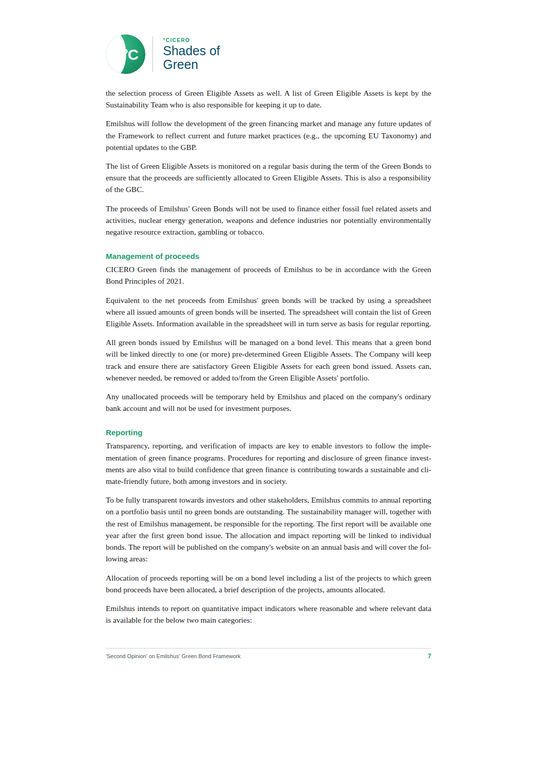°CICERO
Shades of
Green
the selection process of Green Eligible Assets as well. A list of Green Eligible Assets is kept by the Sustainability Team who is also responsible for keeping it up to date.
Emilshus will follow the development of the green financing market and manage any future updates of the Framework to reflect current and future market practices (e.g., the upcoming EU Taxonomy) and potential updates to the GBP.
The list of Green Eligible Assets is monitored on a regular basis during the term of the Green Bonds to ensure that the proceeds are sufficiently allocated to Green Eligible Assets. This is also a responsibility of the GBC.
The proceeds of Emilshus' Green Bonds will not be used to finance either fossil fuel related assets and activities, nuclear energy generation, weapons and defence industries nor potentially environmentally negative resource extraction, gambling or tobacco.
Management of proceeds
CICERO Green finds the management of proceeds of Emilshus to be in accordance with the Green Bond Principles of 2021.
Equivalent to the net proceeds from Emilshus' green bonds will be tracked by using a spreadsheet where all issued amounts of green bonds will be inserted. The spreadsheet will contain the list of Green Eligible Assets. Information available in the spreadsheet will in turn serve as basis for regular reporting.
All green bonds issued by Emilshus will be managed on a bond level. This means that a green bond will be linked directly to one (or more) pre-determined Green Eligible Assets. The Company will keep track and ensure there are satisfactory Green Eligible Assets for each green bond issued. Assets can, whenever needed, be removed or added to/from the Green Eligible Assets' portfolio.
Any unallocated proceeds will be temporary held by Emilshus and placed on the company's ordinary bank account and will not be used for investment purposes.
Reporting
Transparency, reporting, and verification of impacts are key to enable investors to follow the implementation of green finance programs. Procedures for reporting and disclosure of green finance investments are also vital to build confidence that green finance is contributing towards a sustainable and climate-friendly future, both among investors and in society.
To be fully transparent towards investors and other stakeholders, Emilshus commits to annual reporting on a portfolio basis until no green bonds are outstanding. The sustainability manager will, together with the rest of Emilshus management, be responsible for the reporting. The first report will be available one year after the first green bond issue. The allocation and impact reporting will be linked to individual bonds. The report will be published on the company's website on an annual basis and will cover the following areas:
Allocation of proceeds reporting will be on a bond level including a list of the projects to which green bond proceeds have been allocated, a brief description of the projects, amounts allocated.
Emilshus intends to report on quantitative impact indicators where reasonable and where relevant data is available for the below two main categories:
'Second Opinion' on Emilshus' Green Bond Framework 7